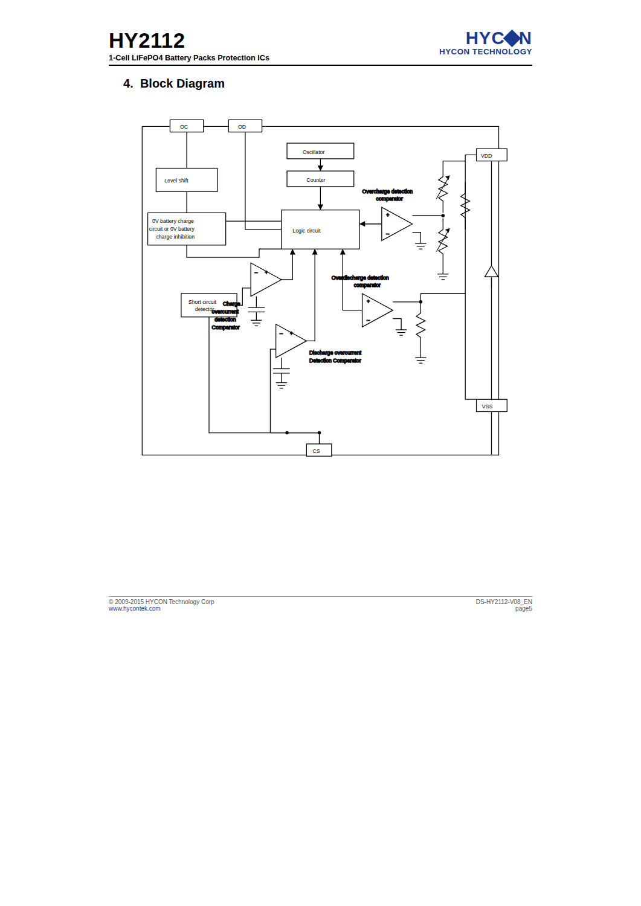HY2112
1-Cell LiFePO4 Battery Packs Protection ICs
HYC N
HYCON TECHNOLOGY
4. Block Diagram
+ – Overcharge detection comparator – + Charge overcurrent detection Comparator – + Discharge overcurrent Detection Comparator + – Overdischarge detection comparator OC OD VDD VSS CS Level shift 0V battery charge circuit or 0V battery charge inhibition Short circuit detector Oscillator Counter Logic circuit
© 2009-2015 HYCON Technology Corp
www.hycontek.com
DS-HY2112-V08_EN
page5